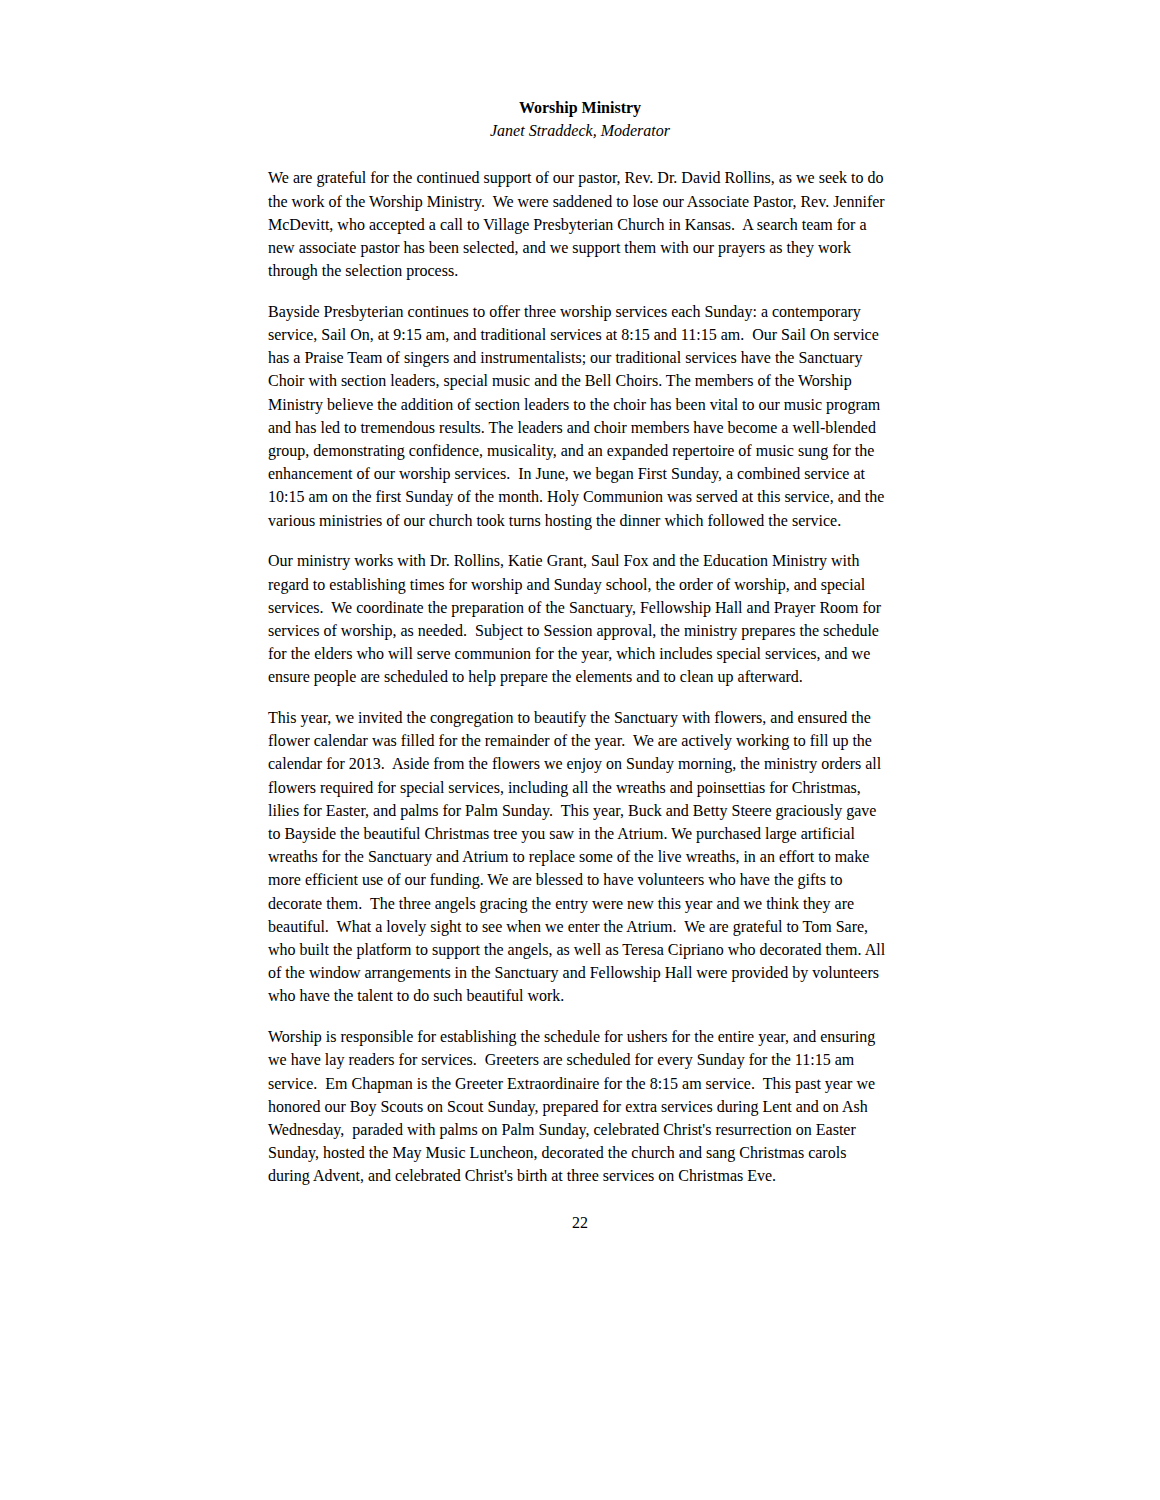Worship Ministry
Janet Straddeck, Moderator
We are grateful for the continued support of our pastor, Rev. Dr. David Rollins, as we seek to do the work of the Worship Ministry. We were saddened to lose our Associate Pastor, Rev. Jennifer McDevitt, who accepted a call to Village Presbyterian Church in Kansas. A search team for a new associate pastor has been selected, and we support them with our prayers as they work through the selection process.
Bayside Presbyterian continues to offer three worship services each Sunday: a contemporary service, Sail On, at 9:15 am, and traditional services at 8:15 and 11:15 am. Our Sail On service has a Praise Team of singers and instrumentalists; our traditional services have the Sanctuary Choir with section leaders, special music and the Bell Choirs. The members of the Worship Ministry believe the addition of section leaders to the choir has been vital to our music program and has led to tremendous results. The leaders and choir members have become a well-blended group, demonstrating confidence, musicality, and an expanded repertoire of music sung for the enhancement of our worship services. In June, we began First Sunday, a combined service at 10:15 am on the first Sunday of the month. Holy Communion was served at this service, and the various ministries of our church took turns hosting the dinner which followed the service.
Our ministry works with Dr. Rollins, Katie Grant, Saul Fox and the Education Ministry with regard to establishing times for worship and Sunday school, the order of worship, and special services. We coordinate the preparation of the Sanctuary, Fellowship Hall and Prayer Room for services of worship, as needed. Subject to Session approval, the ministry prepares the schedule for the elders who will serve communion for the year, which includes special services, and we ensure people are scheduled to help prepare the elements and to clean up afterward.
This year, we invited the congregation to beautify the Sanctuary with flowers, and ensured the flower calendar was filled for the remainder of the year. We are actively working to fill up the calendar for 2013. Aside from the flowers we enjoy on Sunday morning, the ministry orders all flowers required for special services, including all the wreaths and poinsettias for Christmas, lilies for Easter, and palms for Palm Sunday. This year, Buck and Betty Steere graciously gave to Bayside the beautiful Christmas tree you saw in the Atrium. We purchased large artificial wreaths for the Sanctuary and Atrium to replace some of the live wreaths, in an effort to make more efficient use of our funding. We are blessed to have volunteers who have the gifts to decorate them. The three angels gracing the entry were new this year and we think they are beautiful. What a lovely sight to see when we enter the Atrium. We are grateful to Tom Sare, who built the platform to support the angels, as well as Teresa Cipriano who decorated them. All of the window arrangements in the Sanctuary and Fellowship Hall were provided by volunteers who have the talent to do such beautiful work.
Worship is responsible for establishing the schedule for ushers for the entire year, and ensuring we have lay readers for services. Greeters are scheduled for every Sunday for the 11:15 am service. Em Chapman is the Greeter Extraordinaire for the 8:15 am service. This past year we honored our Boy Scouts on Scout Sunday, prepared for extra services during Lent and on Ash Wednesday, paraded with palms on Palm Sunday, celebrated Christ's resurrection on Easter Sunday, hosted the May Music Luncheon, decorated the church and sang Christmas carols during Advent, and celebrated Christ's birth at three services on Christmas Eve.
22